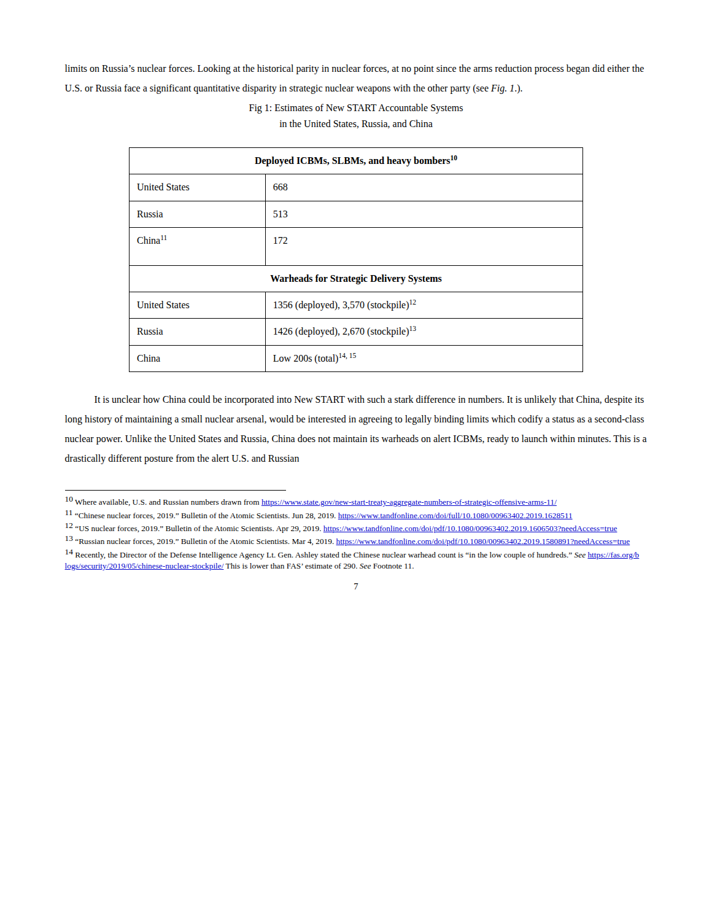limits on Russia’s nuclear forces. Looking at the historical parity in nuclear forces, at no point since the arms reduction process began did either the U.S. or Russia face a significant quantitative disparity in strategic nuclear weapons with the other party (see Fig. 1.).
Fig 1: Estimates of New START Accountable Systems
in the United States, Russia, and China
| Deployed ICBMs, SLBMs, and heavy bombers 10 |
| --- |
| United States | 668 |
| Russia | 513 |
| China 11 | 172 |
| Warheads for Strategic Delivery Systems |
| United States | 1356 (deployed), 3,570 (stockpile) 12 |
| Russia | 1426 (deployed), 2,670 (stockpile) 13 |
| China | Low 200s (total) 14, 15 |
It is unclear how China could be incorporated into New START with such a stark difference in numbers. It is unlikely that China, despite its long history of maintaining a small nuclear arsenal, would be interested in agreeing to legally binding limits which codify a status as a second-class nuclear power. Unlike the United States and Russia, China does not maintain its warheads on alert ICBMs, ready to launch within minutes. This is a drastically different posture from the alert U.S. and Russian
10 Where available, U.S. and Russian numbers drawn from https://www.state.gov/new-start-treaty-aggregate-numbers-of-strategic-offensive-arms-11/
11 “Chinese nuclear forces, 2019.” Bulletin of the Atomic Scientists. Jun 28, 2019. https://www.tandfonline.com/doi/full/10.1080/00963402.2019.1628511
12 “US nuclear forces, 2019.” Bulletin of the Atomic Scientists. Apr 29, 2019. https://www.tandfonline.com/doi/pdf/10.1080/00963402.2019.1606503?needAccess=true
13 “Russian nuclear forces, 2019.” Bulletin of the Atomic Scientists. Mar 4, 2019. https://www.tandfonline.com/doi/pdf/10.1080/00963402.2019.1580891?needAccess=true
14 Recently, the Director of the Defense Intelligence Agency Lt. Gen. Ashley stated the Chinese nuclear warhead count is “in the low couple of hundreds.” See https://fas.org/blogs/security/2019/05/chinese-nuclear-stockpile/ This is lower than FAS’ estimate of 290. See Footnote 11.
7